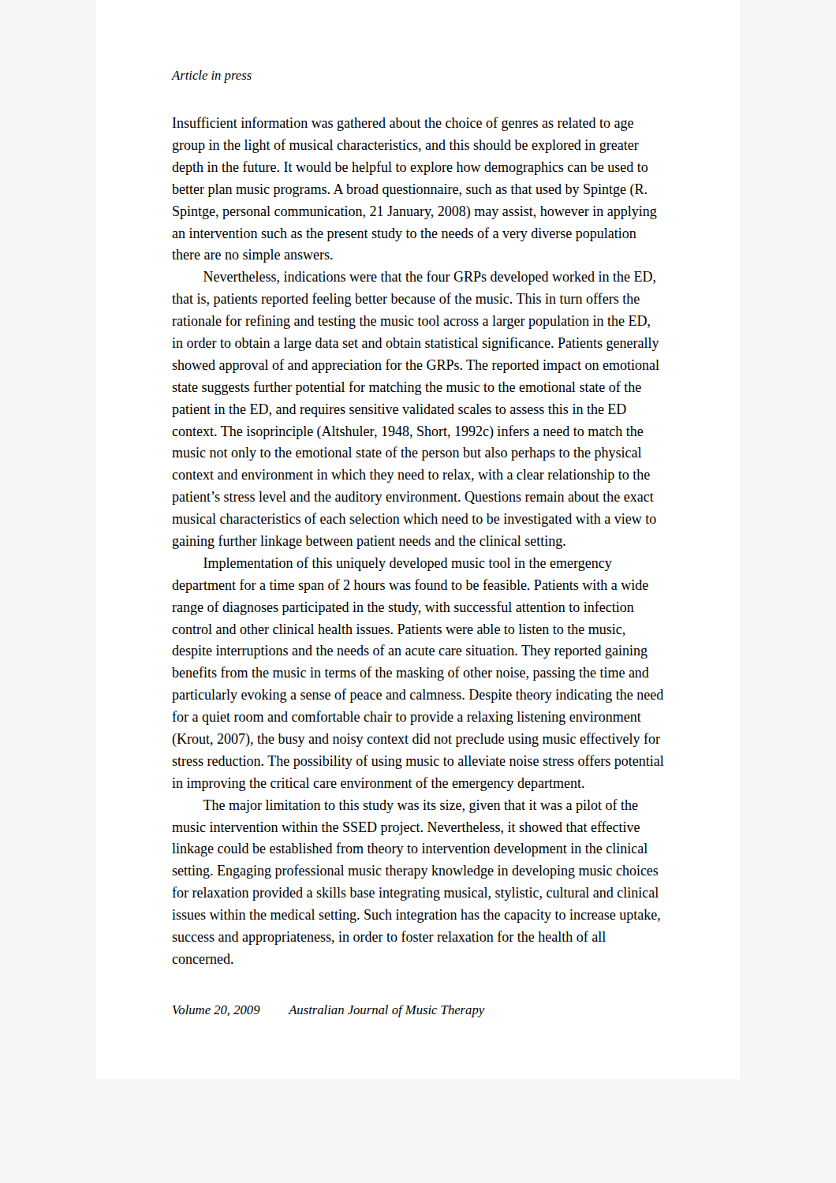Article in press
Insufficient information was gathered about the choice of genres as related to age group in the light of musical characteristics, and this should be explored in greater depth in the future. It would be helpful to explore how demographics can be used to better plan music programs. A broad questionnaire, such as that used by Spintge (R. Spintge, personal communication, 21 January, 2008) may assist, however in applying an intervention such as the present study to the needs of a very diverse population there are no simple answers.
Nevertheless, indications were that the four GRPs developed worked in the ED, that is, patients reported feeling better because of the music. This in turn offers the rationale for refining and testing the music tool across a larger population in the ED, in order to obtain a large data set and obtain statistical significance. Patients generally showed approval of and appreciation for the GRPs. The reported impact on emotional state suggests further potential for matching the music to the emotional state of the patient in the ED, and requires sensitive validated scales to assess this in the ED context. The isoprinciple (Altshuler, 1948, Short, 1992c) infers a need to match the music not only to the emotional state of the person but also perhaps to the physical context and environment in which they need to relax, with a clear relationship to the patient’s stress level and the auditory environment. Questions remain about the exact musical characteristics of each selection which need to be investigated with a view to gaining further linkage between patient needs and the clinical setting.
Implementation of this uniquely developed music tool in the emergency department for a time span of 2 hours was found to be feasible. Patients with a wide range of diagnoses participated in the study, with successful attention to infection control and other clinical health issues. Patients were able to listen to the music, despite interruptions and the needs of an acute care situation. They reported gaining benefits from the music in terms of the masking of other noise, passing the time and particularly evoking a sense of peace and calmness. Despite theory indicating the need for a quiet room and comfortable chair to provide a relaxing listening environment (Krout, 2007), the busy and noisy context did not preclude using music effectively for stress reduction. The possibility of using music to alleviate noise stress offers potential in improving the critical care environment of the emergency department.
The major limitation to this study was its size, given that it was a pilot of the music intervention within the SSED project. Nevertheless, it showed that effective linkage could be established from theory to intervention development in the clinical setting. Engaging professional music therapy knowledge in developing music choices for relaxation provided a skills base integrating musical, stylistic, cultural and clinical issues within the medical setting. Such integration has the capacity to increase uptake, success and appropriateness, in order to foster relaxation for the health of all concerned.
Volume 20, 2009 Australian Journal of Music Therapy